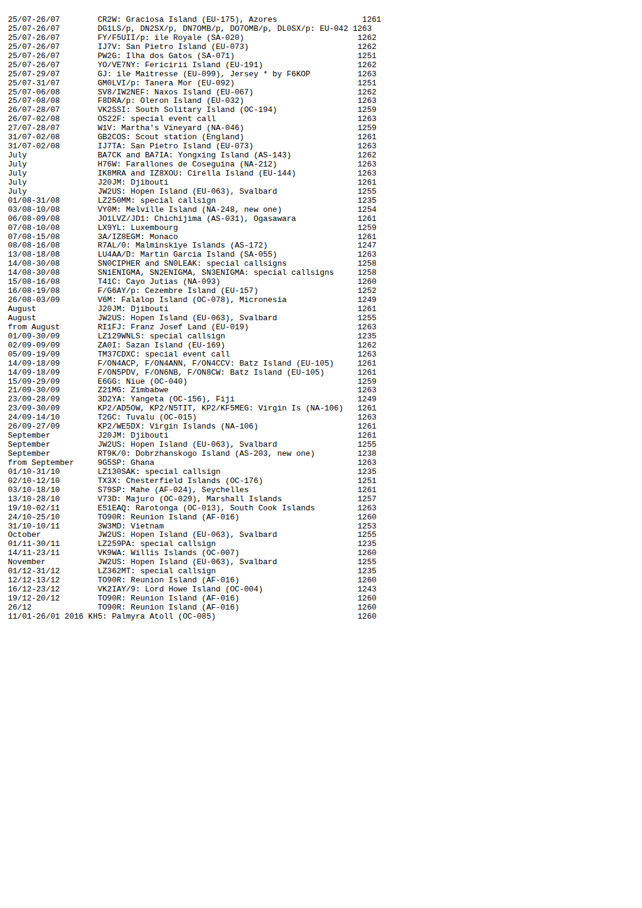25/07-26/07        CR2W: Graciosa Island (EU-175), Azores                  1261
25/07-26/07        DG1LS/p, DN2SX/p, DN7OMB/p, DO7OMB/p, DL0SX/p: EU-042 1263
25/07-26/07        FY/F5UII/p: ile Royale (SA-020)                        1262
25/07-26/07        IJ7V: San Pietro Island (EU-073)                       1262
25/07-26/07        PW2G: Ilha dos Gatos (SA-071)                          1251
25/07-26/07        YO/VE7NY: Fericirii Island (EU-191)                    1262
25/07-29/07        GJ: ile Maitresse (EU-099), Jersey * by F6KOP          1263
25/07-31/07        GM0LVI/p: Tanera Mor (EU-092)                          1251
25/07-06/08        SV8/IW2NEF: Naxos Island (EU-067)                      1262
25/07-08/08        F8DRA/p: Oleron Island (EU-032)                        1263
26/07-28/07        VK2SSI: South Solitary Island (OC-194)                 1259
26/07-02/08        OS22F: special event call                              1263
27/07-28/07        W1V: Martha's Vineyard (NA-046)                        1259
31/07-02/08        GB2COS: Scout station (England)                        1261
31/07-02/08        IJ7TA: San Pietro Island (EU-073)                      1263
July               BA7CK and BA7IA: Yongxing Island (AS-143)              1262
July               H76W: Farallones de Coseguina (NA-212)                 1263
July               IK8MRA and IZ8XOU: Cirella Island (EU-144)             1263
July               J20JM: Djibouti                                        1261
July               JW2US: Hopen Island (EU-063), Svalbard                 1255
01/08-31/08        LZ250MM: special callsign                              1235
03/08-10/08        VY0M: Melville Island (NA-248, new one)                1254
06/08-09/08        JO1LVZ/JD1: Chichijima (AS-031), Ogasawara             1261
07/08-10/08        LX9YL: Luxembourg                                      1259
07/08-15/08        3A/IZ8EGM: Monaco                                      1261
08/08-16/08        R7AL/0: Malminskiye Islands (AS-172)                   1247
13/08-18/08        LU4AA/D: Martin Garcia Island (SA-055)                 1263
14/08-30/08        SN0CIPHER and SN0LEAK: special callsigns               1258
14/08-30/08        SN1ENIGMA, SN2ENIGMA, SN3ENIGMA: special callsigns     1258
15/08-16/08        T41C: Cayo Jutias (NA-093)                             1260
16/08-19/08        F/G6AY/p: Cezembre Island (EU-157)                     1252
26/08-03/09        V6M: Falalop Island (OC-078), Micronesia               1249
August             J20JM: Djibouti                                        1261
August             JW2US: Hopen Island (EU-063), Svalbard                 1255
from August        RI1FJ: Franz Josef Land (EU-019)                       1263
01/09-30/09        LZ129WNLS: special callsign                            1235
02/09-09/09        ZA0I: Sazan Island (EU-169)                            1262
05/09-19/09        TM37CDXC: special event call                           1263
14/09-18/09        F/ON4ACP, F/ON4ANN, F/ON4CCV: Batz Island (EU-105)     1261
14/09-18/09        F/ON5PDV, F/ON6NB, F/ON8CW: Batz Island (EU-105)       1261
15/09-29/09        E6GG: Niue (OC-040)                                    1259
21/09-30/09        Z21MG: Zimbabwe                                        1263
23/09-28/09        3D2YA: Yangeta (OC-156), Fiji                          1249
23/09-30/09        KP2/AD5OW, KP2/N5TIT, KP2/KF5MEG: Virgin Is (NA-106)   1261
24/09-14/10        T2GC: Tuvalu (OC-015)                                  1263
26/09-27/09        KP2/WE5DX: Virgin Islands (NA-106)                     1261
September          J20JM: Djibouti                                        1261
September          JW2US: Hopen Island (EU-063), Svalbard                 1255
September          RT9K/0: Dobrzhanskogo Island (AS-203, new one)         1238
from September     9G5SP: Ghana                                           1263
01/10-31/10        LZ130SAK: special callsign                             1235
02/10-12/10        TX3X: Chesterfield Islands (OC-176)                    1251
03/10-18/10        S79SP: Mahe (AF-024), Seychelles                       1261
13/10-28/10        V73D: Majuro (OC-029), Marshall Islands                1257
19/10-02/11        E51EAQ: Rarotonga (OC-013), South Cook Islands         1263
24/10-25/10        TO90R: Reunion Island (AF-016)                         1260
31/10-10/11        3W3MD: Vietnam                                         1253
October            JW2US: Hopen Island (EU-063), Svalbard                 1255
01/11-30/11        LZ259PA: special callsign                              1235
14/11-23/11        VK9WA: Willis Islands (OC-007)                         1260
November           JW2US: Hopen Island (EU-063), Svalbard                 1255
01/12-31/12        LZ362MT: special callsign                              1235
12/12-13/12        TO90R: Reunion Island (AF-016)                         1260
16/12-23/12        VK2IAY/9: Lord Howe Island (OC-004)                    1243
19/12-20/12        TO90R: Reunion Island (AF-016)                         1260
26/12              TO90R: Reunion Island (AF-016)                         1260
11/01-26/01 2016 KH5: Palmyra Atoll (OC-085)                              1260